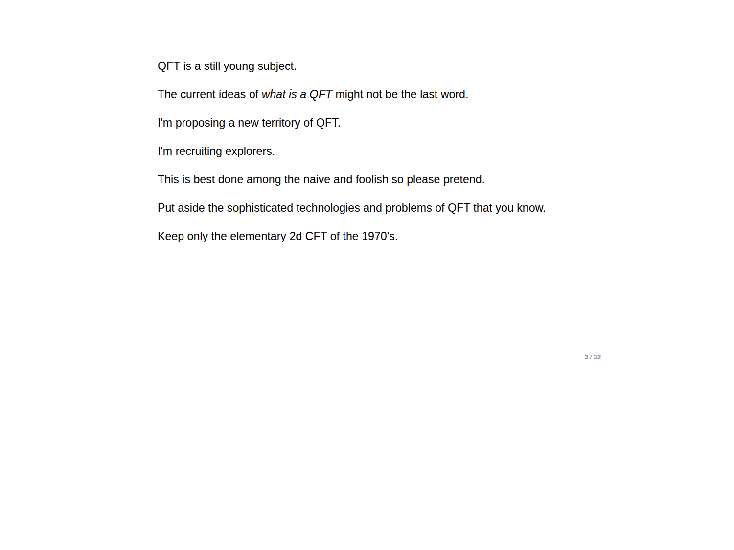QFT is a still young subject.
The current ideas of what is a QFT might not be the last word.
I'm proposing a new territory of QFT.
I'm recruiting explorers.
This is best done among the naive and foolish so please pretend.
Put aside the sophisticated technologies and problems of QFT that you know.
Keep only the elementary 2d CFT of the 1970's.
3 / 32